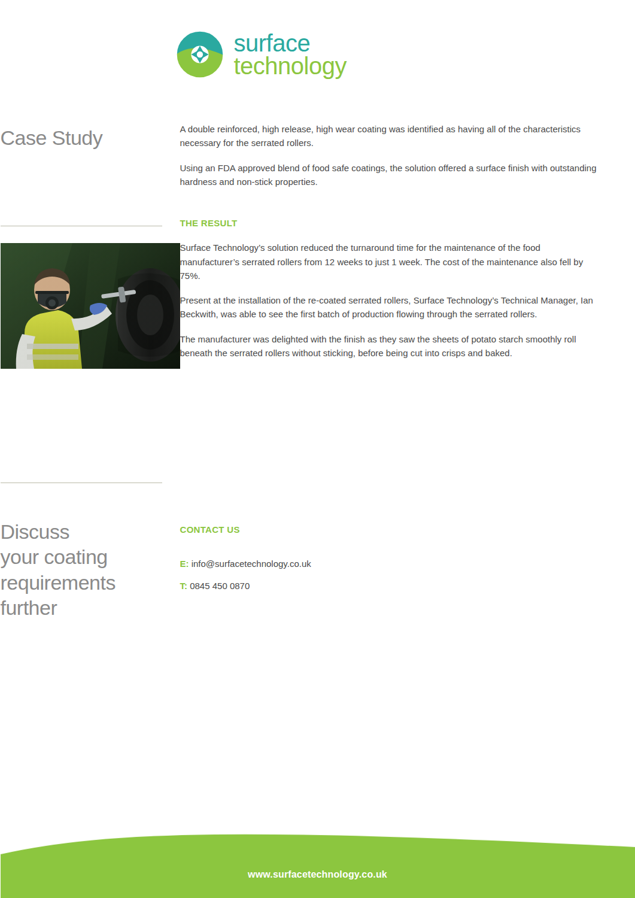surface
technology
Case Study
A double reinforced, high release, high wear coating was identified as having all of the characteristics necessary for the serrated rollers.
Using an FDA approved blend of food safe coatings, the solution offered a surface finish with outstanding hardness and non-stick properties.
The Result
Surface Technology’s solution reduced the turnaround time for the maintenance of the food manufacturer’s serrated rollers from 12 weeks to just 1 week. The cost of the maintenance also fell by 75%.
Present at the installation of the re-coated serrated rollers, Surface Technology’s Technical Manager, Ian Beckwith, was able to see the first batch of production flowing through the serrated rollers.
The manufacturer was delighted with the finish as they saw the sheets of potato starch smoothly roll beneath the serrated rollers without sticking, before being cut into crisps and baked.
Discuss
your coating
requirements
further
Contact Us
E: info@surfacetechnology.co.uk
T: 0845 450 0870
www.surfacetechnology.co.uk